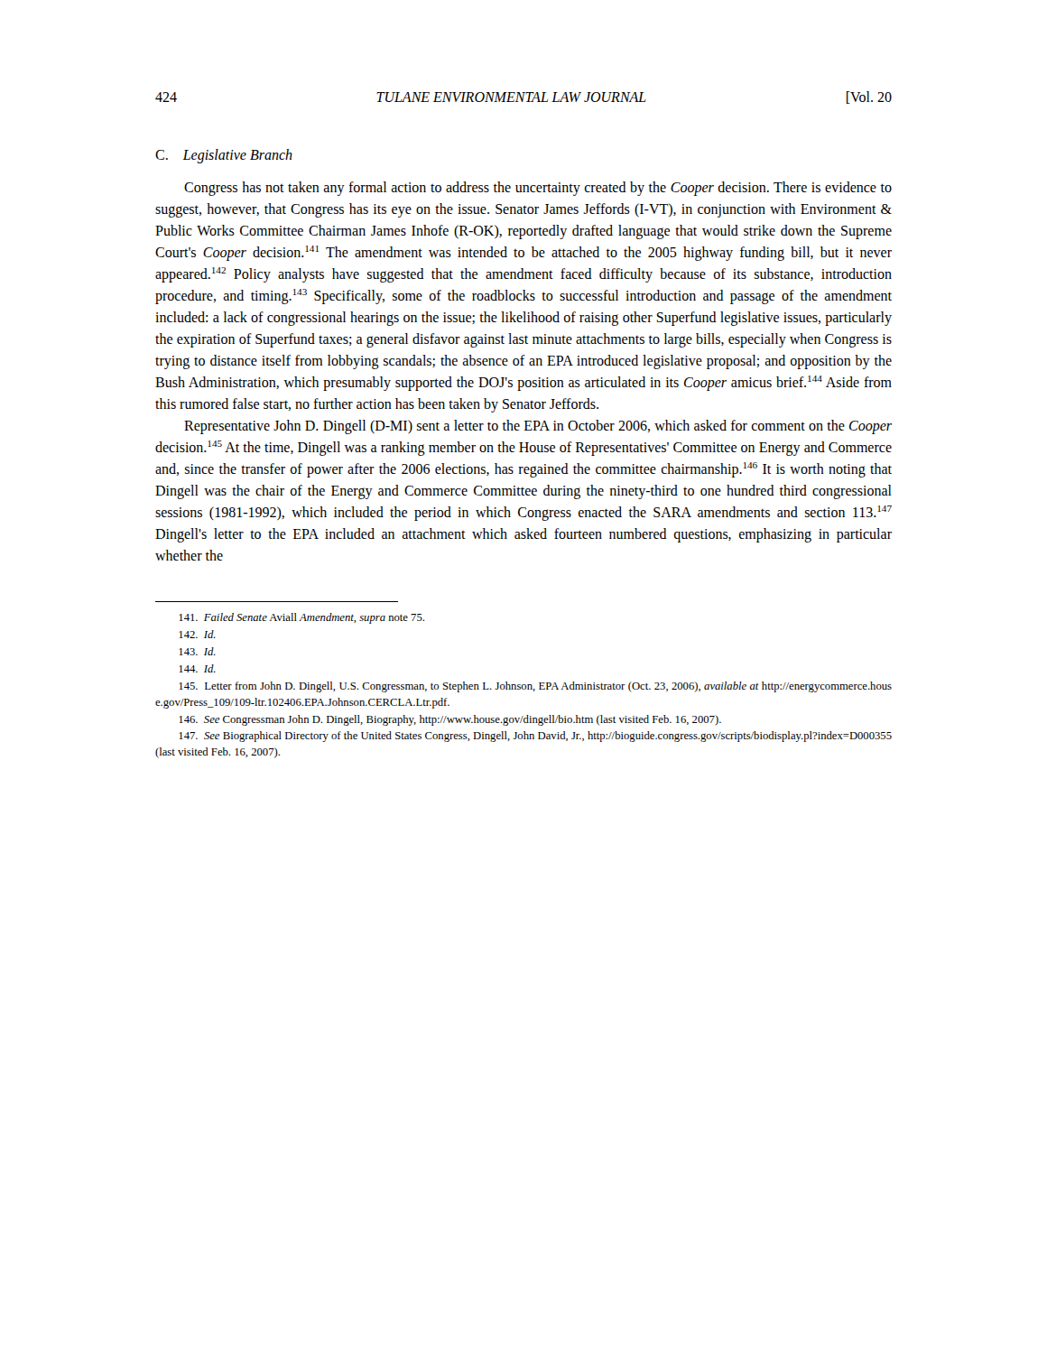424 TULANE ENVIRONMENTAL LAW JOURNAL [Vol. 20
C. Legislative Branch
Congress has not taken any formal action to address the uncertainty created by the Cooper decision. There is evidence to suggest, however, that Congress has its eye on the issue. Senator James Jeffords (I-VT), in conjunction with Environment & Public Works Committee Chairman James Inhofe (R-OK), reportedly drafted language that would strike down the Supreme Court's Cooper decision.141 The amendment was intended to be attached to the 2005 highway funding bill, but it never appeared.142 Policy analysts have suggested that the amendment faced difficulty because of its substance, introduction procedure, and timing.143 Specifically, some of the roadblocks to successful introduction and passage of the amendment included: a lack of congressional hearings on the issue; the likelihood of raising other Superfund legislative issues, particularly the expiration of Superfund taxes; a general disfavor against last minute attachments to large bills, especially when Congress is trying to distance itself from lobbying scandals; the absence of an EPA introduced legislative proposal; and opposition by the Bush Administration, which presumably supported the DOJ's position as articulated in its Cooper amicus brief.144 Aside from this rumored false start, no further action has been taken by Senator Jeffords.
Representative John D. Dingell (D-MI) sent a letter to the EPA in October 2006, which asked for comment on the Cooper decision.145 At the time, Dingell was a ranking member on the House of Representatives' Committee on Energy and Commerce and, since the transfer of power after the 2006 elections, has regained the committee chairmanship.146 It is worth noting that Dingell was the chair of the Energy and Commerce Committee during the ninety-third to one hundred third congressional sessions (1981-1992), which included the period in which Congress enacted the SARA amendments and section 113.147 Dingell's letter to the EPA included an attachment which asked fourteen numbered questions, emphasizing in particular whether the
Failed Senate Aviall Amendment, supra note 75.
Id.
Id.
Id.
Letter from John D. Dingell, U.S. Congressman, to Stephen L. Johnson, EPA Administrator (Oct. 23, 2006), available at http://energycommerce.house.gov/Press_109/109-ltr.102406.EPA.Johnson.CERCLA.Ltr.pdf.
See Congressman John D. Dingell, Biography, http://www.house.gov/dingell/bio.htm (last visited Feb. 16, 2007).
See Biographical Directory of the United States Congress, Dingell, John David, Jr., http://bioguide.congress.gov/scripts/biodisplay.pl?index=D000355 (last visited Feb. 16, 2007).